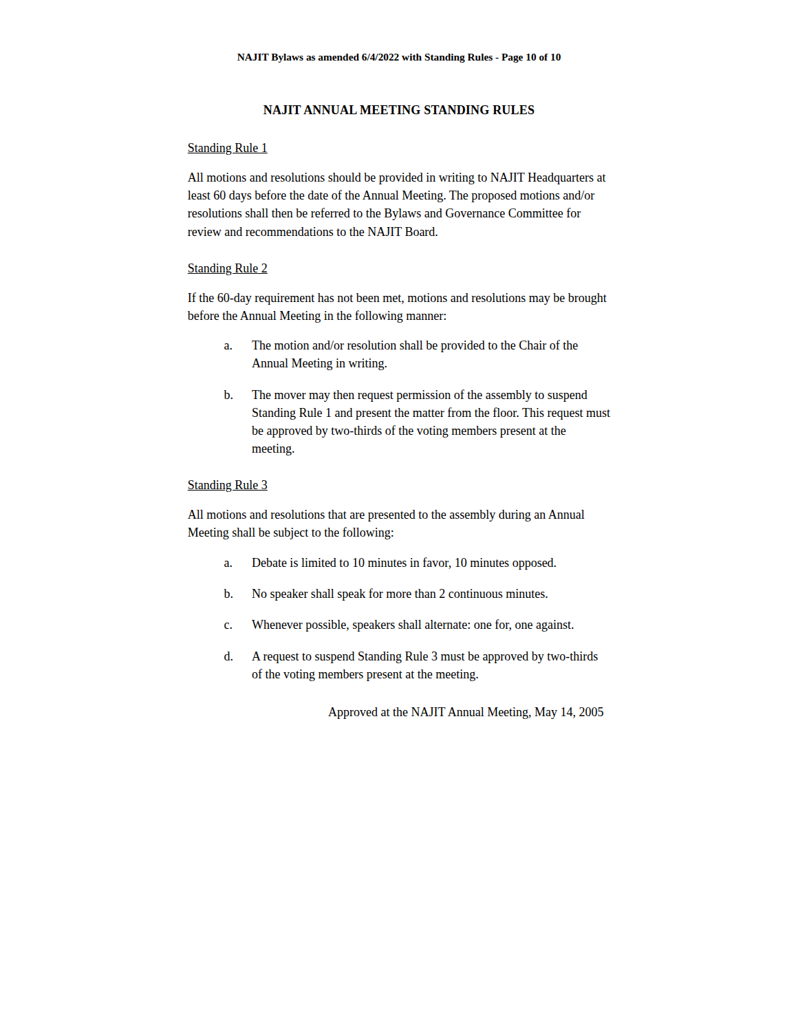NAJIT Bylaws as amended 6/4/2022 with Standing Rules - Page 10 of 10
NAJIT ANNUAL MEETING STANDING RULES
Standing Rule 1
All motions and resolutions should be provided in writing to NAJIT Headquarters at least 60 days before the date of the Annual Meeting. The proposed motions and/or resolutions shall then be referred to the Bylaws and Governance Committee for review and recommendations to the NAJIT Board.
Standing Rule 2
If the 60-day requirement has not been met, motions and resolutions may be brought before the Annual Meeting in the following manner:
a. The motion and/or resolution shall be provided to the Chair of the Annual Meeting in writing.
b. The mover may then request permission of the assembly to suspend Standing Rule 1 and present the matter from the floor. This request must be approved by two-thirds of the voting members present at the meeting.
Standing Rule 3
All motions and resolutions that are presented to the assembly during an Annual Meeting shall be subject to the following:
a. Debate is limited to 10 minutes in favor, 10 minutes opposed.
b. No speaker shall speak for more than 2 continuous minutes.
c. Whenever possible, speakers shall alternate: one for, one against.
d. A request to suspend Standing Rule 3 must be approved by two-thirds of the voting members present at the meeting.
Approved at the NAJIT Annual Meeting, May 14, 2005